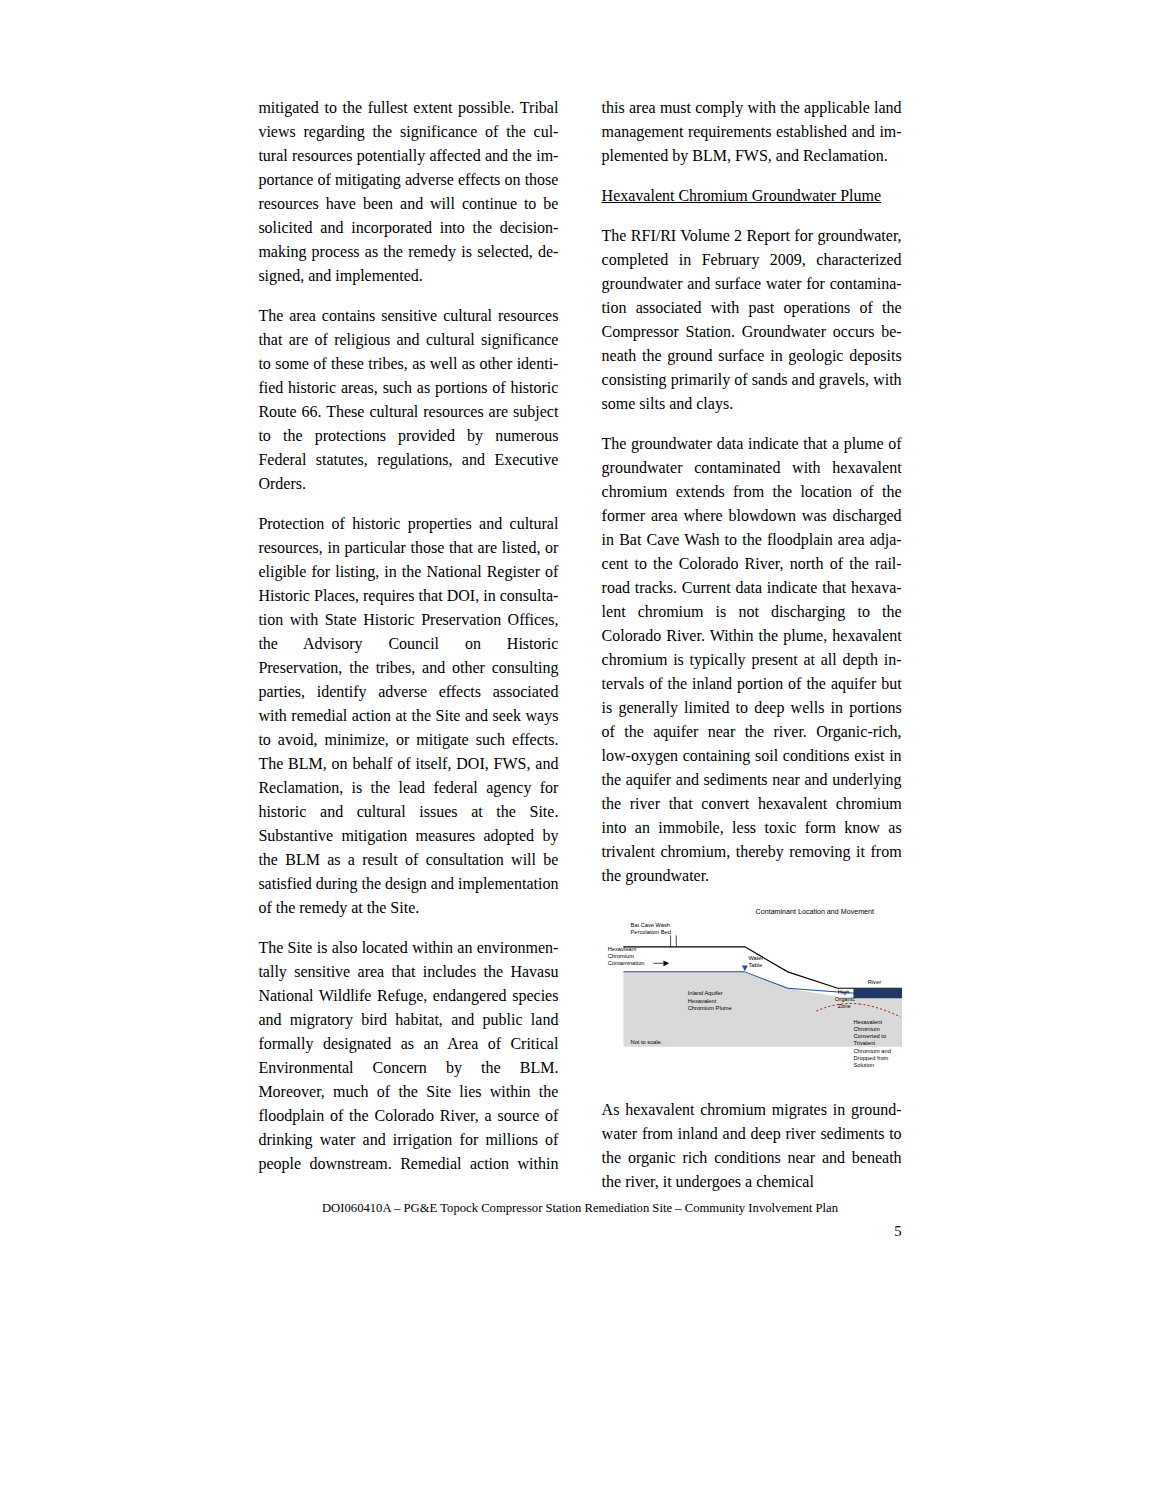mitigated to the fullest extent possible. Tribal views regarding the significance of the cultural resources potentially affected and the importance of mitigating adverse effects on those resources have been and will continue to be solicited and incorporated into the decision-making process as the remedy is selected, designed, and implemented.
The area contains sensitive cultural resources that are of religious and cultural significance to some of these tribes, as well as other identified historic areas, such as portions of historic Route 66. These cultural resources are subject to the protections provided by numerous Federal statutes, regulations, and Executive Orders.
Protection of historic properties and cultural resources, in particular those that are listed, or eligible for listing, in the National Register of Historic Places, requires that DOI, in consultation with State Historic Preservation Offices, the Advisory Council on Historic Preservation, the tribes, and other consulting parties, identify adverse effects associated with remedial action at the Site and seek ways to avoid, minimize, or mitigate such effects. The BLM, on behalf of itself, DOI, FWS, and Reclamation, is the lead federal agency for historic and cultural issues at the Site. Substantive mitigation measures adopted by the BLM as a result of consultation will be satisfied during the design and implementation of the remedy at the Site.
The Site is also located within an environmentally sensitive area that includes the Havasu National Wildlife Refuge, endangered species and migratory bird habitat, and public land formally designated as an Area of Critical Environmental Concern by the BLM. Moreover, much of the Site lies within the floodplain of the Colorado River, a source of drinking water and irrigation for millions of people downstream. Remedial action within this area must comply with the applicable land management requirements established and implemented by BLM, FWS, and Reclamation.
Hexavalent Chromium Groundwater Plume
The RFI/RI Volume 2 Report for groundwater, completed in February 2009, characterized groundwater and surface water for contamination associated with past operations of the Compressor Station. Groundwater occurs beneath the ground surface in geologic deposits consisting primarily of sands and gravels, with some silts and clays.
The groundwater data indicate that a plume of groundwater contaminated with hexavalent chromium extends from the location of the former area where blowdown was discharged in Bat Cave Wash to the floodplain area adjacent to the Colorado River, north of the railroad tracks. Current data indicate that hexavalent chromium is not discharging to the Colorado River. Within the plume, hexavalent chromium is typically present at all depth intervals of the inland portion of the aquifer but is generally limited to deep wells in portions of the aquifer near the river. Organic-rich, low-oxygen containing soil conditions exist in the aquifer and sediments near and underlying the river that convert hexavalent chromium into an immobile, less toxic form know as trivalent chromium, thereby removing it from the groundwater.
Contaminant Location and Movement Bat Cave Wash Percolation Bed Water Table Hexavleant Chromium Contamination River Inland Aquifer Hexavalent Chromium Plume High Organic Zone Hexavalent Chromium Converted to Trivalent Chromium and Dropped from Solution Not to scale.
As hexavalent chromium migrates in groundwater from inland and deep river sediments to the organic rich conditions near and beneath the river, it undergoes a chemical
DOI060410A – PG&E Topock Compressor Station Remediation Site – Community Involvement Plan
5